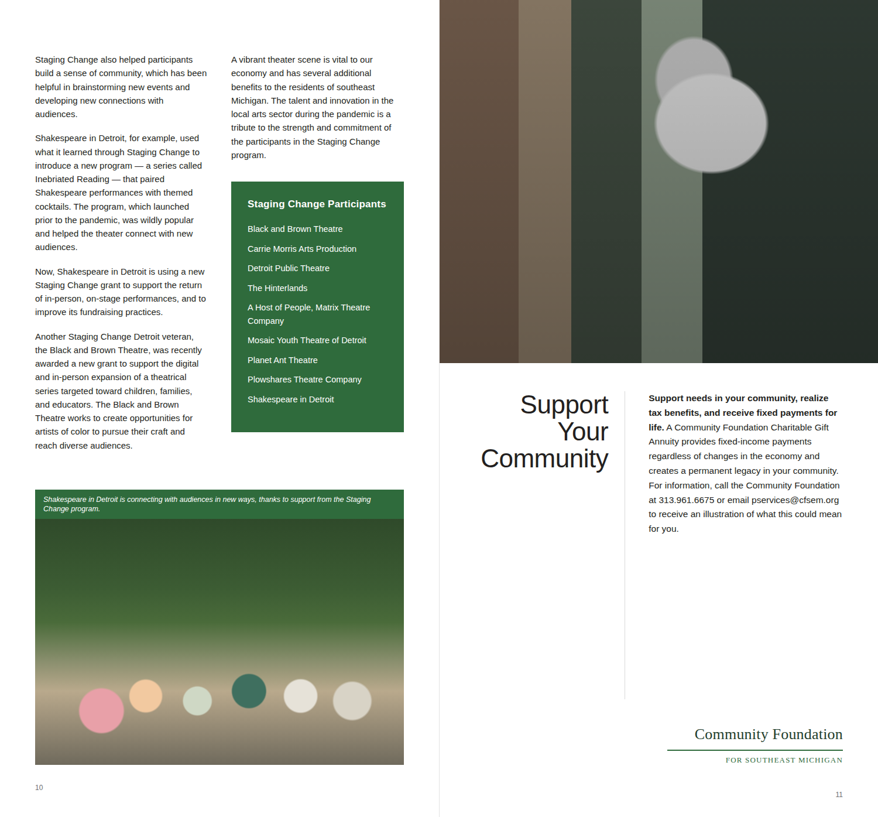Staging Change also helped participants build a sense of community, which has been helpful in brainstorming new events and developing new connections with audiences.
Shakespeare in Detroit, for example, used what it learned through Staging Change to introduce a new program — a series called Inebriated Reading — that paired Shakespeare performances with themed cocktails. The program, which launched prior to the pandemic, was wildly popular and helped the theater connect with new audiences.
Now, Shakespeare in Detroit is using a new Staging Change grant to support the return of in-person, on-stage performances, and to improve its fundraising practices.
Another Staging Change Detroit veteran, the Black and Brown Theatre, was recently awarded a new grant to support the digital and in-person expansion of a theatrical series targeted toward children, families, and educators. The Black and Brown Theatre works to create opportunities for artists of color to pursue their craft and reach diverse audiences.
A vibrant theater scene is vital to our economy and has several additional benefits to the residents of southeast Michigan. The talent and innovation in the local arts sector during the pandemic is a tribute to the strength and commitment of the participants in the Staging Change program.
Staging Change Participants
Black and Brown Theatre
Carrie Morris Arts Production
Detroit Public Theatre
The Hinterlands
A Host of People, Matrix Theatre Company
Mosaic Youth Theatre of Detroit
Planet Ant Theatre
Plowshares Theatre Company
Shakespeare in Detroit
Shakespeare in Detroit is connecting with audiences in new ways, thanks to support from the Staging Change program.
10
Support
Your
Community
Support needs in your community, realize tax benefits, and receive fixed payments for life. A Community Foundation Charitable Gift Annuity provides fixed-income payments regardless of changes in the economy and creates a permanent legacy in your community. For information, call the Community Foundation at 313.961.6675 or email pservices@cfsem.org to receive an illustration of what this could mean for you.
Community Foundation
FOR SOUTHEAST MICHIGAN
11